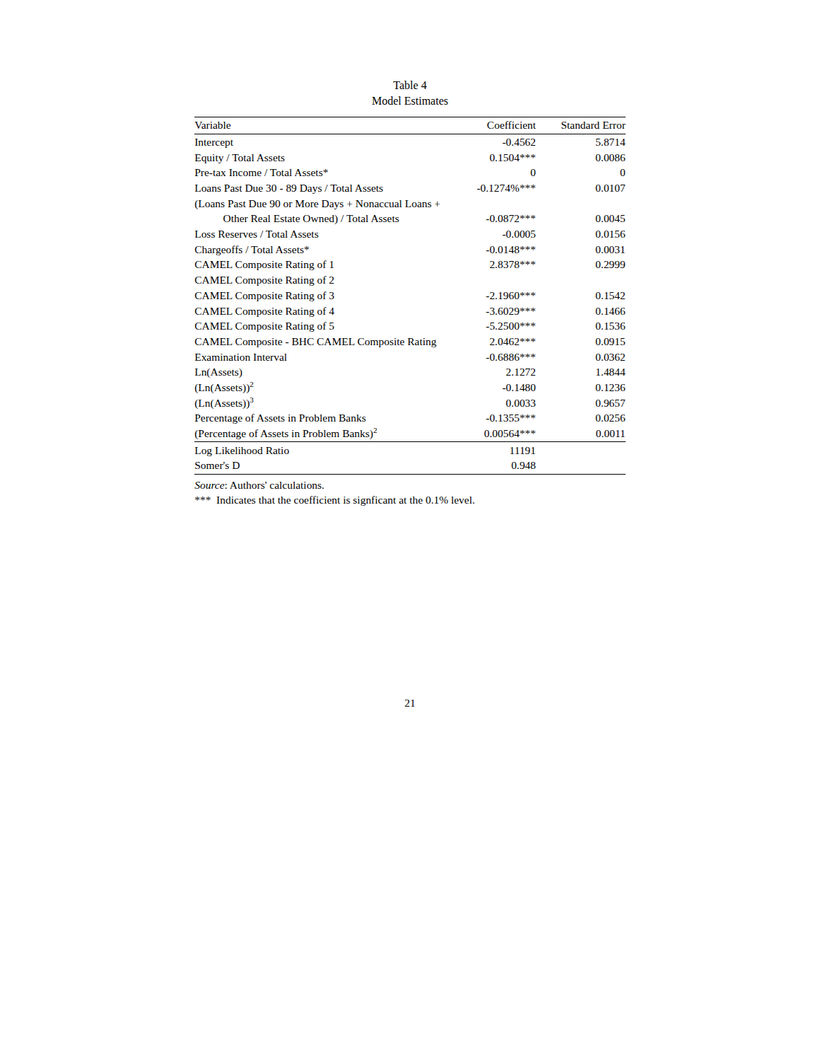Table 4
Model Estimates
| Variable | Coefficient | Standard Error |
| Intercept | -0.4562 | 5.8714 |
| Equity / Total Assets | 0.1504*** | 0.0086 |
| Pre-tax Income / Total Assets* | 0 | 0 |
| Loans Past Due 30 - 89 Days / Total Assets | -0.1274%*** | 0.0107 |
| (Loans Past Due 90 or More Days + Nonaccual Loans + | | |
| Other Real Estate Owned) / Total Assets | -0.0872*** | 0.0045 |
| Loss Reserves / Total Assets | -0.0005 | 0.0156 |
| Chargeoffs / Total Assets* | -0.0148*** | 0.0031 |
| CAMEL Composite Rating of 1 | 2.8378*** | 0.2999 |
| CAMEL Composite Rating of 2 | | |
| CAMEL Composite Rating of 3 | -2.1960*** | 0.1542 |
| CAMEL Composite Rating of 4 | -3.6029*** | 0.1466 |
| CAMEL Composite Rating of 5 | -5.2500*** | 0.1536 |
| CAMEL Composite - BHC CAMEL Composite Rating | 2.0462*** | 0.0915 |
| Examination Interval | -0.6886*** | 0.0362 |
| Ln(Assets) | 2.1272 | 1.4844 |
| (Ln(Assets)) 2 | -0.1480 | 0.1236 |
| (Ln(Assets)) 3 | 0.0033 | 0.9657 |
| Percentage of Assets in Problem Banks | -0.1355*** | 0.0256 |
| (Percentage of Assets in Problem Banks) 2 | 0.00564*** | 0.0011 |
| Log Likelihood Ratio | 11191 | |
| Somer's D | 0.948 | |
Source: Authors' calculations.
*** Indicates that the coefficient is signficant at the 0.1% level.
21